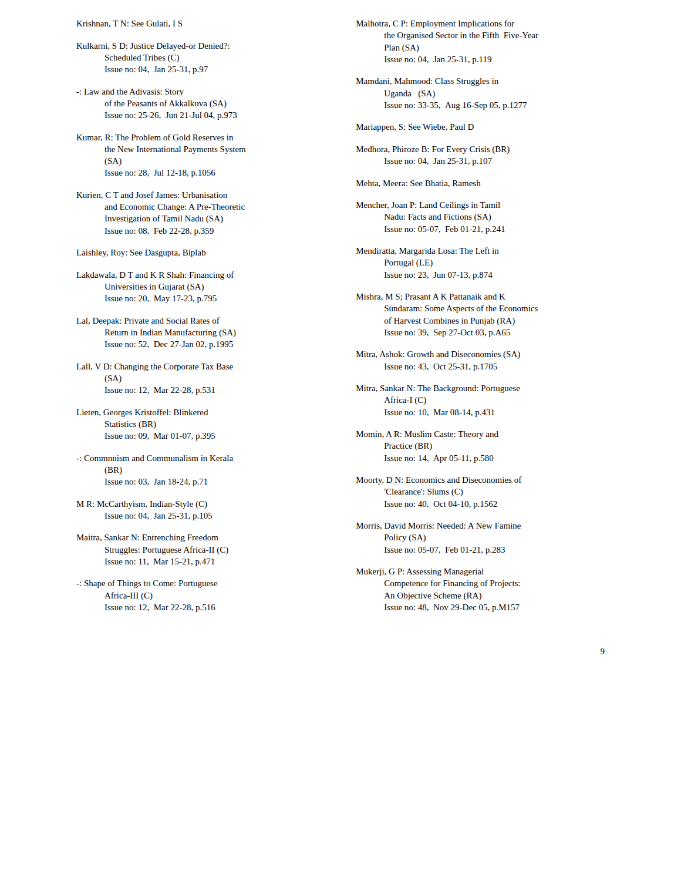Krishnan, T N: See Gulati, I S
Kulkarni, S D: Justice Delayed-or Denied?: Scheduled Tribes (C) Issue no: 04, Jan 25-31, p.97
-: Law and the Adivasis: Story of the Peasants of Akkalkuva (SA) Issue no: 25-26, Jun 21-Jul 04, p.973
Kumar, R: The Problem of Gold Reserves in the New International Payments System (SA) Issue no: 28, Jul 12-18, p.1056
Kurien, C T and Josef James: Urbanisation and Economic Change: A Pre-Theoretic Investigation of Tamil Nadu (SA) Issue no: 08, Feb 22-28, p.359
Laishley, Roy: See Dasgupta, Biplab
Lakdawala, D T and K R Shah: Financing of Universities in Gujarat (SA) Issue no: 20, May 17-23, p.795
Lal, Deepak: Private and Social Rates of Return in Indian Manufacturing (SA) Issue no: 52, Dec 27-Jan 02, p.1995
Lall, V D: Changing the Corporate Tax Base (SA) Issue no: 12, Mar 22-28, p.531
Lieten, Georges Kristoffel: Blinkered Statistics (BR) Issue no: 09, Mar 01-07, p.395
-: Commnnism and Communalism in Kerala (BR) Issue no: 03, Jan 18-24, p.71
M R: McCarthyism, Indian-Style (C) Issue no: 04, Jan 25-31, p.105
Maitra, Sankar N: Entrenching Freedom Struggles: Portuguese Africa-II (C) Issue no: 11, Mar 15-21, p.471
-: Shape of Things to Come: Portuguese Africa-III (C) Issue no: 12, Mar 22-28, p.516
Malhotra, C P: Employment Implications for the Organised Sector in the Fifth Five-Year Plan (SA) Issue no: 04, Jan 25-31, p.119
Mamdani, Mahmood: Class Struggles in Uganda (SA) Issue no: 33-35, Aug 16-Sep 05, p.1277
Mariappen, S: See Wiebe, Paul D
Medhora, Phiroze B: For Every Crisis (BR) Issue no: 04, Jan 25-31, p.107
Mehta, Meera: See Bhatia, Ramesh
Mencher, Joan P: Land Ceilings in Tamil Nadu: Facts and Fictions (SA) Issue no: 05-07, Feb 01-21, p.241
Mendiratta, Margarida Losa: The Left in Portugal (LE) Issue no: 23, Jun 07-13, p.874
Mishra, M S; Prasant A K Pattanaik and K Sundaram: Some Aspects of the Economics of Harvest Combines in Punjab (RA) Issue no: 39, Sep 27-Oct 03, p.A65
Mitra, Ashok: Growth and Diseconomies (SA) Issue no: 43, Oct 25-31, p.1705
Mitra, Sankar N: The Background: Portuguese Africa-I (C) Issue no: 10, Mar 08-14, p.431
Momin, A R: Muslim Caste: Theory and Practice (BR) Issue no: 14, Apr 05-11, p.580
Moorty, D N: Economics and Diseconomies of 'Clearance': Slums (C) Issue no: 40, Oct 04-10, p.1562
Morris, David Morris: Needed: A New Famine Policy (SA) Issue no: 05-07, Feb 01-21, p.283
Mukerji, G P: Assessing Managerial Competence for Financing of Projects: An Objective Scheme (RA) Issue no: 48, Nov 29-Dec 05, p.M157
9